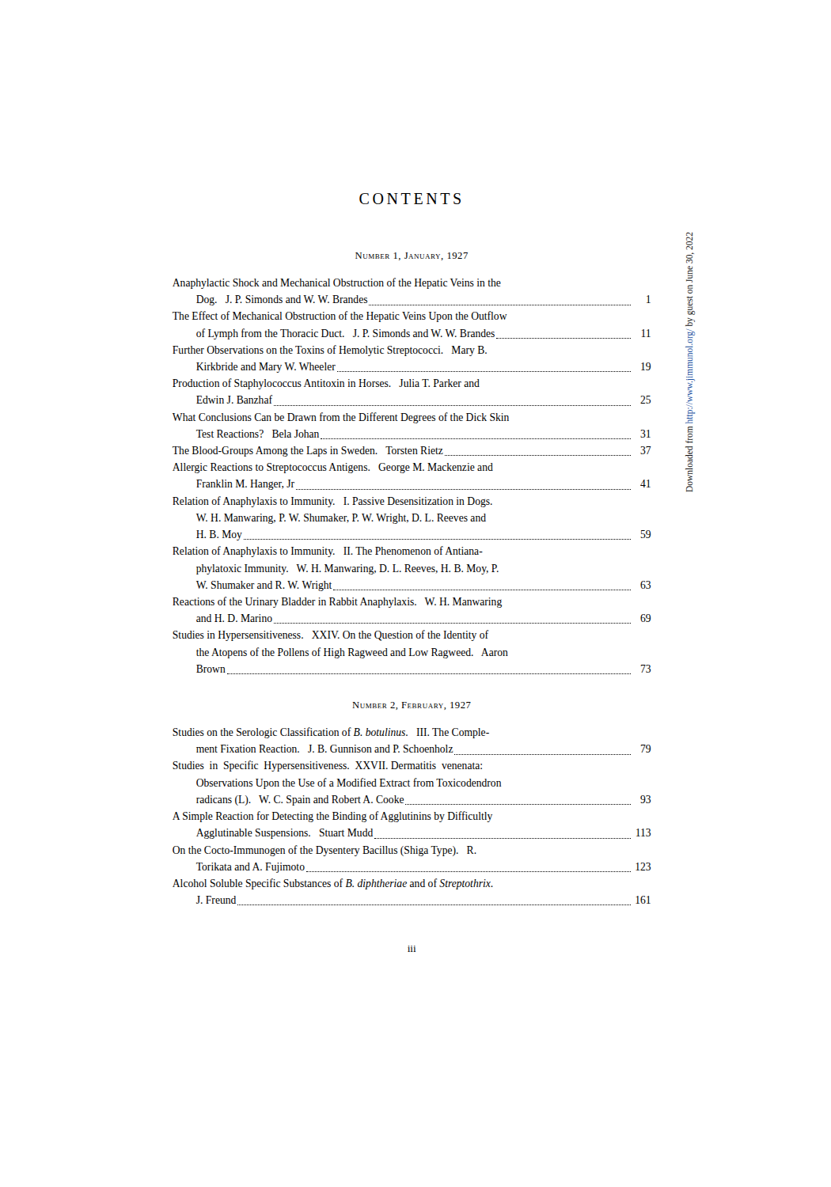Downloaded from http://www.jimmunol.org/ by guest on June 30, 2022
CONTENTS
Number 1, January, 1927
Anaphylactic Shock and Mechanical Obstruction of the Hepatic Veins in the
Dog. J. P. Simonds and W. W. Brandes 1
The Effect of Mechanical Obstruction of the Hepatic Veins Upon the Outflow
of Lymph from the Thoracic Duct. J. P. Simonds and W. W. Brandes 11
Further Observations on the Toxins of Hemolytic Streptococci. Mary B.
Kirkbride and Mary W. Wheeler 19
Production of Staphylococcus Antitoxin in Horses. Julia T. Parker and
Edwin J. Banzhaf 25
What Conclusions Can be Drawn from the Different Degrees of the Dick Skin
Test Reactions? Bela Johan 31
The Blood-Groups Among the Laps in Sweden. Torsten Rietz 37
Allergic Reactions to Streptococcus Antigens. George M. Mackenzie and
Franklin M. Hanger, Jr 41
Relation of Anaphylaxis to Immunity. I. Passive Desensitization in Dogs.
W. H. Manwaring, P. W. Shumaker, P. W. Wright, D. L. Reeves and
H. B. Moy 59
Relation of Anaphylaxis to Immunity. II. The Phenomenon of Antiana-
phylatoxic Immunity. W. H. Manwaring, D. L. Reeves, H. B. Moy, P.
W. Shumaker and R. W. Wright 63
Reactions of the Urinary Bladder in Rabbit Anaphylaxis. W. H. Manwaring
and H. D. Marino 69
Studies in Hypersensitiveness. XXIV. On the Question of the Identity of
the Atopens of the Pollens of High Ragweed and Low Ragweed. Aaron
Brown 73
Number 2, February, 1927
Studies on the Serologic Classification of B. botulinus. III. The Comple-
ment Fixation Reaction. J. B. Gunnison and P. Schoenholz 79
Studies in Specific Hypersensitiveness. XXVII. Dermatitis venenata:
Observations Upon the Use of a Modified Extract from Toxicodendron
radicans (L). W. C. Spain and Robert A. Cooke 93
A Simple Reaction for Detecting the Binding of Agglutinins by Difficultly
Agglutinable Suspensions. Stuart Mudd 113
On the Cocto-Immunogen of the Dysentery Bacillus (Shiga Type). R.
Torikata and A. Fujimoto 123
Alcohol Soluble Specific Substances of B. diphtheriae and of Streptothrix.
J. Freund 161
iii